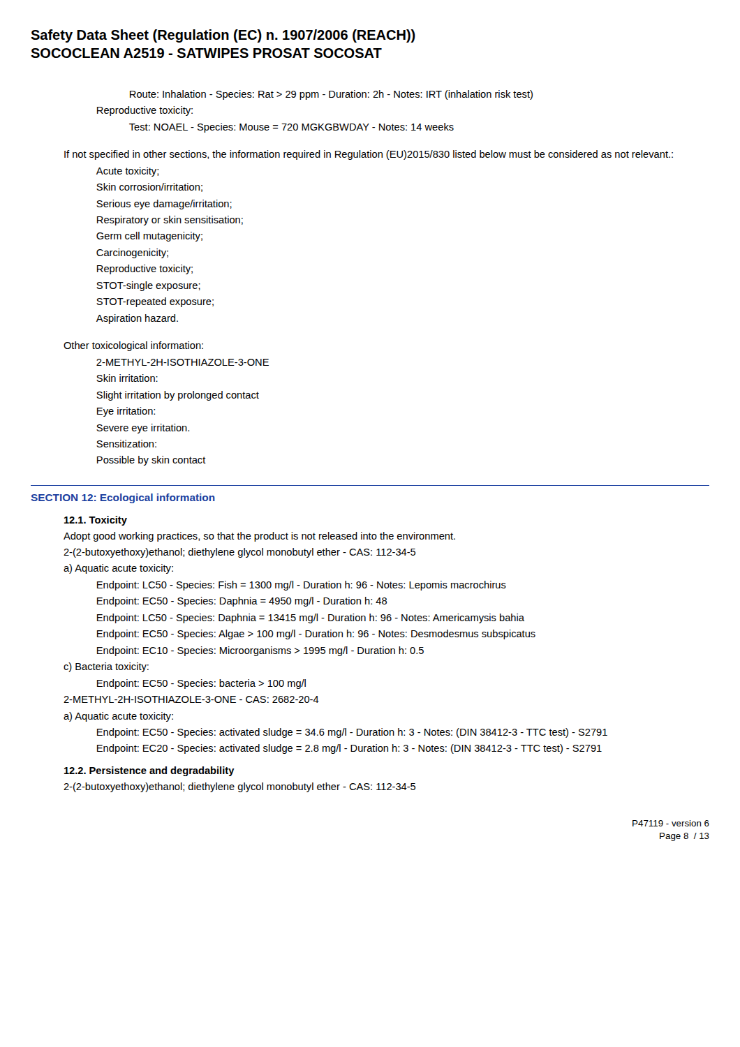Safety Data Sheet (Regulation (EC) n. 1907/2006 (REACH))
SOCOCLEAN A2519 - SATWIPES PROSAT SOCOSAT
Route: Inhalation - Species: Rat > 29 ppm - Duration: 2h - Notes: IRT (inhalation risk test)
Reproductive toxicity:
Test: NOAEL - Species: Mouse = 720 MGKGBWDAY - Notes: 14 weeks
If not specified in other sections, the information required in Regulation (EU)2015/830 listed below must be considered as not relevant.:
Acute toxicity;
Skin corrosion/irritation;
Serious eye damage/irritation;
Respiratory or skin sensitisation;
Germ cell mutagenicity;
Carcinogenicity;
Reproductive toxicity;
STOT-single exposure;
STOT-repeated exposure;
Aspiration hazard.
Other toxicological information:
2-METHYL-2H-ISOTHIAZOLE-3-ONE
Skin irritation:
Slight irritation by prolonged contact
Eye irritation:
Severe eye irritation.
Sensitization:
Possible by skin contact
SECTION 12: Ecological information
12.1. Toxicity
Adopt good working practices, so that the product is not released into the environment.
2-(2-butoxyethoxy)ethanol; diethylene glycol monobutyl ether - CAS: 112-34-5
a) Aquatic acute toxicity:
Endpoint: LC50 - Species: Fish = 1300 mg/l - Duration h: 96 - Notes: Lepomis macrochirus
Endpoint: EC50 - Species: Daphnia = 4950 mg/l - Duration h: 48
Endpoint: LC50 - Species: Daphnia = 13415 mg/l - Duration h: 96 - Notes: Americamysis bahia
Endpoint: EC50 - Species: Algae > 100 mg/l - Duration h: 96 - Notes: Desmodesmus subspicatus
Endpoint: EC10 - Species: Microorganisms > 1995 mg/l - Duration h: 0.5
c) Bacteria toxicity:
Endpoint: EC50 - Species: bacteria > 100 mg/l
2-METHYL-2H-ISOTHIAZOLE-3-ONE - CAS: 2682-20-4
a) Aquatic acute toxicity:
Endpoint: EC50 - Species: activated sludge = 34.6 mg/l - Duration h: 3 - Notes: (DIN 38412-3 - TTC test) - S2791
Endpoint: EC20 - Species: activated sludge = 2.8 mg/l - Duration h: 3 - Notes: (DIN 38412-3 - TTC test) - S2791
12.2. Persistence and degradability
2-(2-butoxyethoxy)ethanol; diethylene glycol monobutyl ether - CAS: 112-34-5
P47119 - version 6
Page 8 / 13